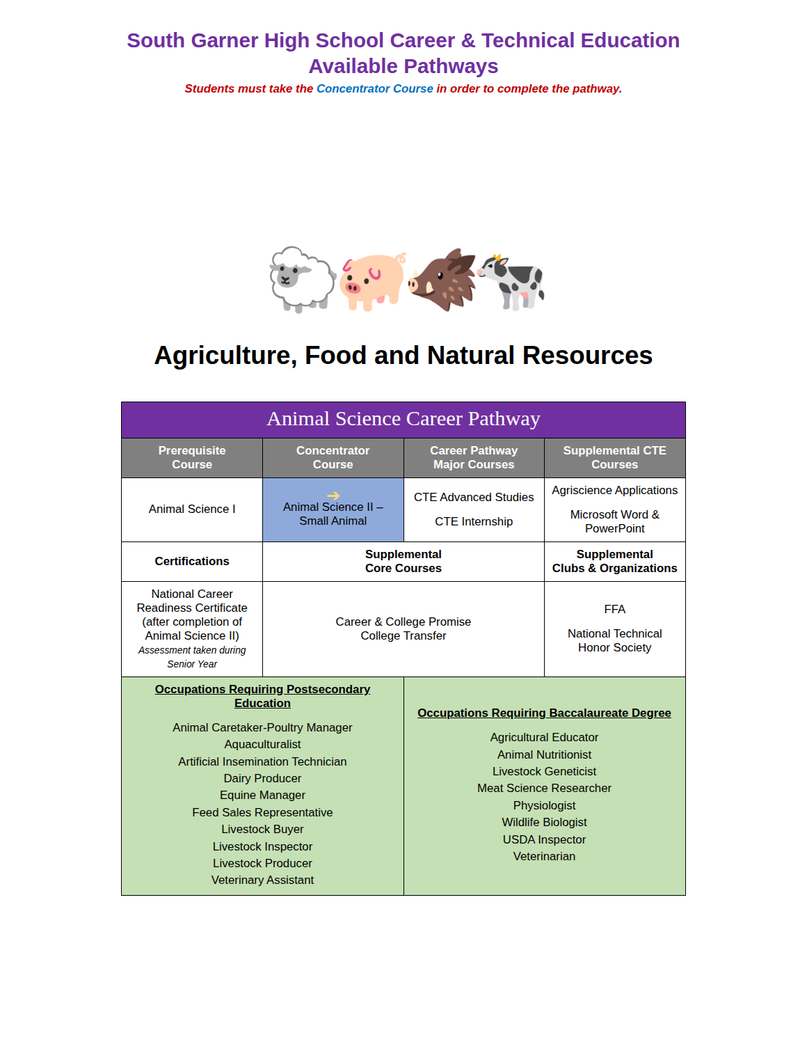South Garner High School Career & Technical Education
Available Pathways
Students must take the Concentrator Course in order to complete the pathway.
🐑🐖🐗🐄
Agriculture, Food and Natural Resources
Animal Science Career Pathway
| Prerequisite Course | Concentrator Course | Career Pathway Major Courses | Supplemental CTE Courses |
| --- | --- | --- | --- |
| Animal Science I | ➔ Animal Science II – Small Animal | CTE Advanced Studies CTE Internship | Agriscience Applications Microsoft Word & PowerPoint |
| Certifications | Supplemental Core Courses | Supplemental Clubs & Organizations |
| National Career Readiness Certificate (after completion of Animal Science II) Assessment taken during Senior Year | Career & College Promise College Transfer | FFA National Technical Honor Society |
| Occupations Requiring Postsecondary Education Animal Caretaker-Poultry Manager Aquaculturalist Artificial Insemination Technician Dairy Producer Equine Manager Feed Sales Representative Livestock Buyer Livestock Inspector Livestock Producer Veterinary Assistant | Occupations Requiring Baccalaureate Degree Agricultural Educator Animal Nutritionist Livestock Geneticist Meat Science Researcher Physiologist Wildlife Biologist USDA Inspector Veterinarian |